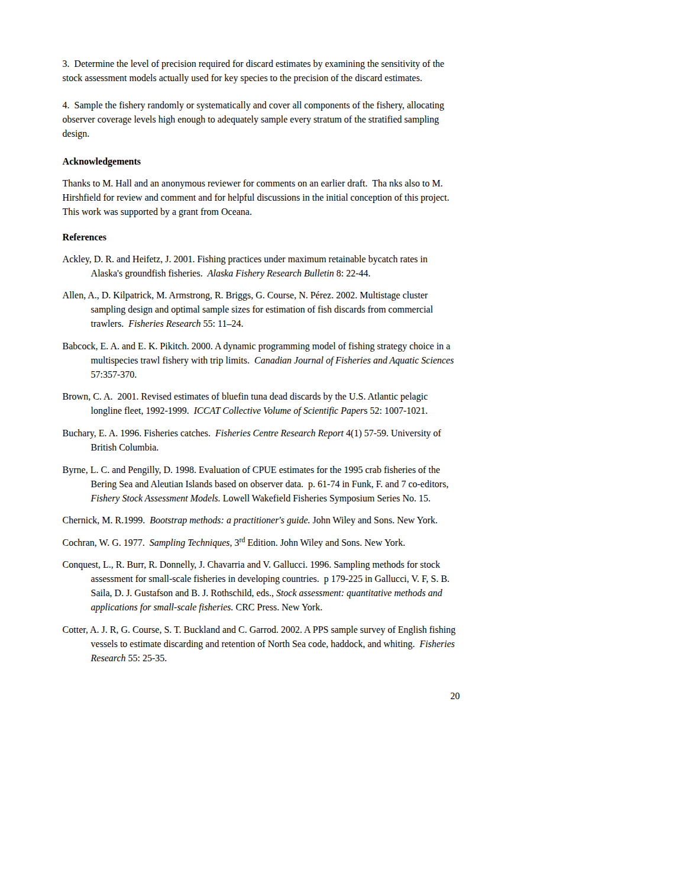3. Determine the level of precision required for discard estimates by examining the sensitivity of the stock assessment models actually used for key species to the precision of the discard estimates.
4. Sample the fishery randomly or systematically and cover all components of the fishery, allocating observer coverage levels high enough to adequately sample every stratum of the stratified sampling design.
Acknowledgements
Thanks to M. Hall and an anonymous reviewer for comments on an earlier draft. Tha nks also to M. Hirshfield for review and comment and for helpful discussions in the initial conception of this project. This work was supported by a grant from Oceana.
References
Ackley, D. R. and Heifetz, J. 2001. Fishing practices under maximum retainable bycatch rates in Alaska's groundfish fisheries. Alaska Fishery Research Bulletin 8: 22-44.
Allen, A., D. Kilpatrick, M. Armstrong, R. Briggs, G. Course, N. Pérez. 2002. Multistage cluster sampling design and optimal sample sizes for estimation of fish discards from commercial trawlers. Fisheries Research 55: 11–24.
Babcock, E. A. and E. K. Pikitch. 2000. A dynamic programming model of fishing strategy choice in a multispecies trawl fishery with trip limits. Canadian Journal of Fisheries and Aquatic Sciences 57:357-370.
Brown, C. A. 2001. Revised estimates of bluefin tuna dead discards by the U.S. Atlantic pelagic longline fleet, 1992-1999. ICCAT Collective Volume of Scientific Papers 52: 1007-1021.
Buchary, E. A. 1996. Fisheries catches. Fisheries Centre Research Report 4(1) 57-59. University of British Columbia.
Byrne, L. C. and Pengilly, D. 1998. Evaluation of CPUE estimates for the 1995 crab fisheries of the Bering Sea and Aleutian Islands based on observer data. p. 61-74 in Funk, F. and 7 co-editors, Fishery Stock Assessment Models. Lowell Wakefield Fisheries Symposium Series No. 15.
Chernick, M. R.1999. Bootstrap methods: a practitioner's guide. John Wiley and Sons. New York.
Cochran, W. G. 1977. Sampling Techniques, 3rd Edition. John Wiley and Sons. New York.
Conquest, L., R. Burr, R. Donnelly, J. Chavarria and V. Gallucci. 1996. Sampling methods for stock assessment for small-scale fisheries in developing countries. p 179-225 in Gallucci, V. F, S. B. Saila, D. J. Gustafson and B. J. Rothschild, eds., Stock assessment: quantitative methods and applications for small-scale fisheries. CRC Press. New York.
Cotter, A. J. R, G. Course, S. T. Buckland and C. Garrod. 2002. A PPS sample survey of English fishing vessels to estimate discarding and retention of North Sea code, haddock, and whiting. Fisheries Research 55: 25-35.
20